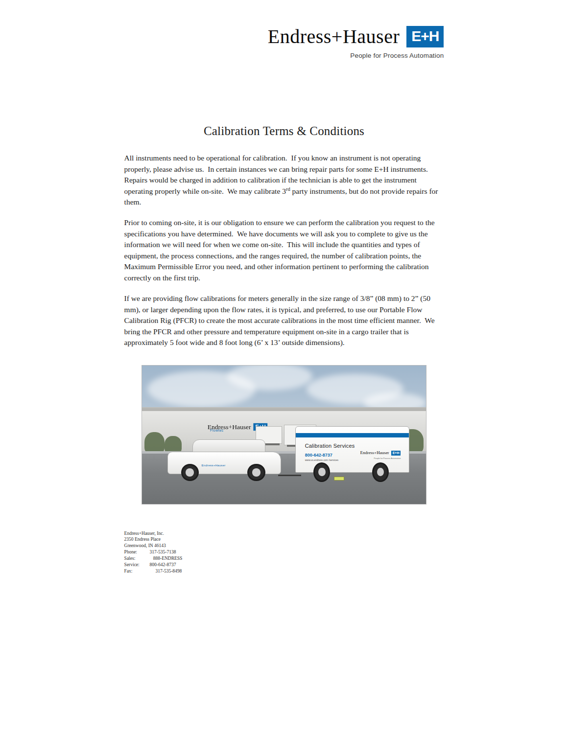Endress+Hauser E+H
People for Process Automation
Calibration Terms & Conditions
All instruments need to be operational for calibration. If you know an instrument is not operating properly, please advise us. In certain instances we can bring repair parts for some E+H instruments. Repairs would be charged in addition to calibration if the technician is able to get the instrument operating properly while on-site. We may calibrate 3rd party instruments, but do not provide repairs for them.
Prior to coming on-site, it is our obligation to ensure we can perform the calibration you request to the specifications you have determined. We have documents we will ask you to complete to give us the information we will need for when we come on-site. This will include the quantities and types of equipment, the process connections, and the ranges required, the number of calibration points, the Maximum Permissible Error you need, and other information pertinent to performing the calibration correctly on the first trip.
If we are providing flow calibrations for meters generally in the size range of 3/8” (08 mm) to 2” (50 mm), or larger depending upon the flow rates, it is typical, and preferred, to use our Portable Flow Calibration Rig (PFCR) to create the most accurate calibrations in the most time efficient manner. We bring the PFCR and other pressure and temperature equipment on-site in a cargo trailer that is approximately 5 foot wide and 8 foot long (6’ x 13’ outside dimensions).
Endress+Hauser E+H
Flowtec
Endress+Hauser
Calibration Services
800-642-8737
www.us.endress.com /services
Endress+Hauser E+H
People for Process Automation
Endress+Hauser, Inc.
2350 Endress Place
Greenwood, IN 46143
Phone: 317-535-7138
Sales: 888-ENDRESS
Service: 800-642-8737
Fax: 317-535-8498